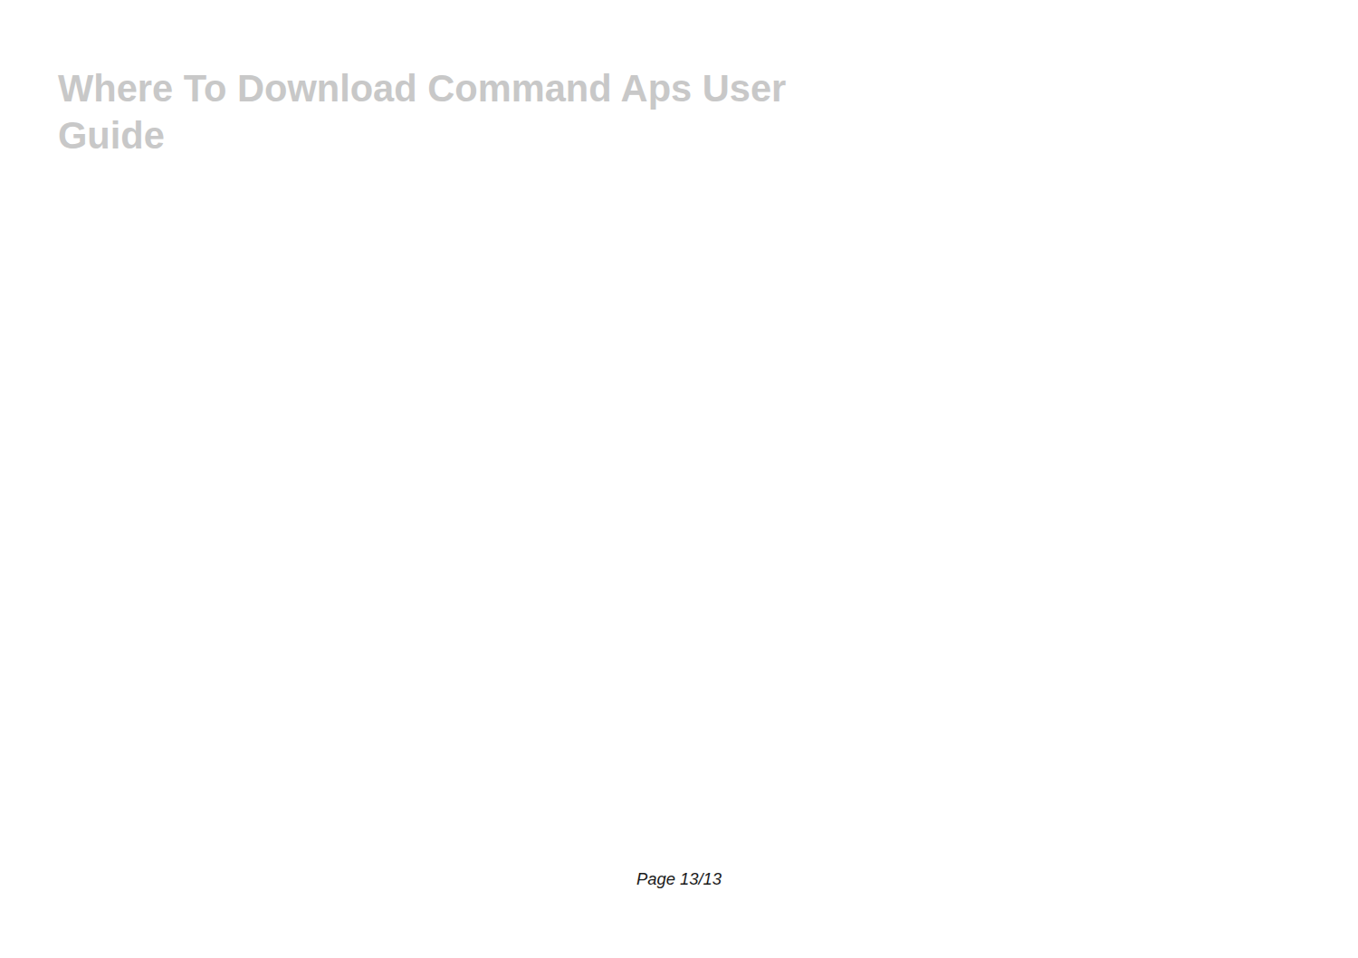Where To Download Command Aps User Guide
Page 13/13